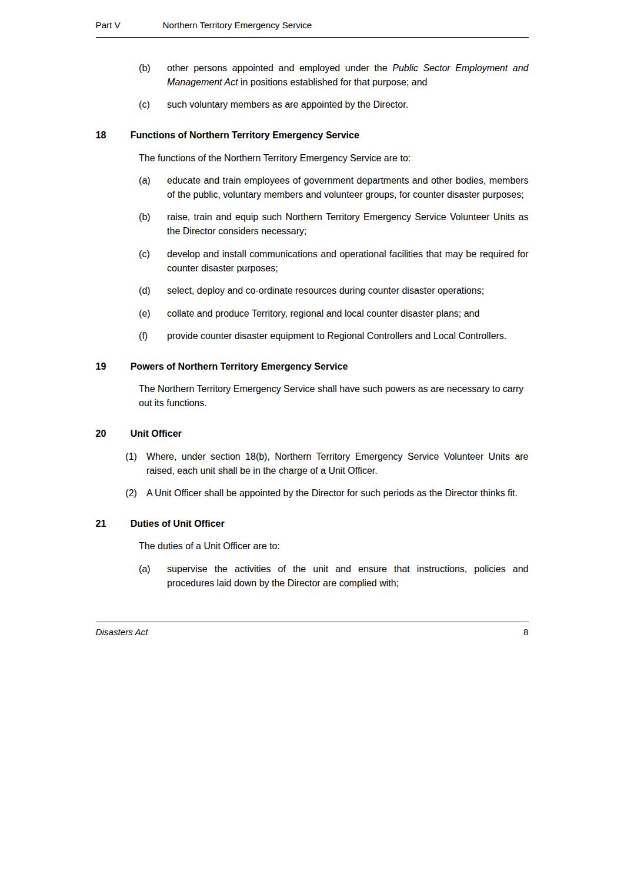Part V Northern Territory Emergency Service
(b) other persons appointed and employed under the Public Sector Employment and Management Act in positions established for that purpose; and
(c) such voluntary members as are appointed by the Director.
18 Functions of Northern Territory Emergency Service
The functions of the Northern Territory Emergency Service are to:
(a) educate and train employees of government departments and other bodies, members of the public, voluntary members and volunteer groups, for counter disaster purposes;
(b) raise, train and equip such Northern Territory Emergency Service Volunteer Units as the Director considers necessary;
(c) develop and install communications and operational facilities that may be required for counter disaster purposes;
(d) select, deploy and co-ordinate resources during counter disaster operations;
(e) collate and produce Territory, regional and local counter disaster plans; and
(f) provide counter disaster equipment to Regional Controllers and Local Controllers.
19 Powers of Northern Territory Emergency Service
The Northern Territory Emergency Service shall have such powers as are necessary to carry out its functions.
20 Unit Officer
(1) Where, under section 18(b), Northern Territory Emergency Service Volunteer Units are raised, each unit shall be in the charge of a Unit Officer.
(2) A Unit Officer shall be appointed by the Director for such periods as the Director thinks fit.
21 Duties of Unit Officer
The duties of a Unit Officer are to:
(a) supervise the activities of the unit and ensure that instructions, policies and procedures laid down by the Director are complied with;
Disasters Act 8